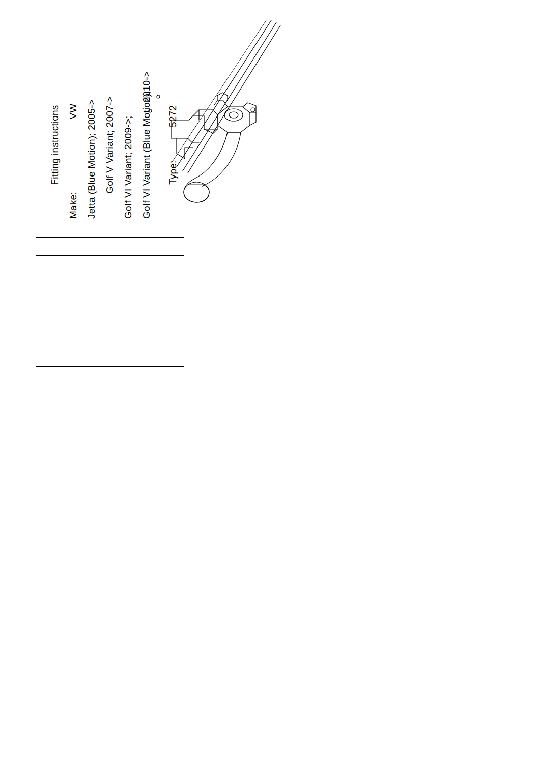Fitting instructions
Make: VW
Jetta (Blue Motion); 2005->
Golf V Variant; 2007->
Golf VI Variant; 2009->;
Golf VI Variant (Blue Motion);
2010->
Type: 5272